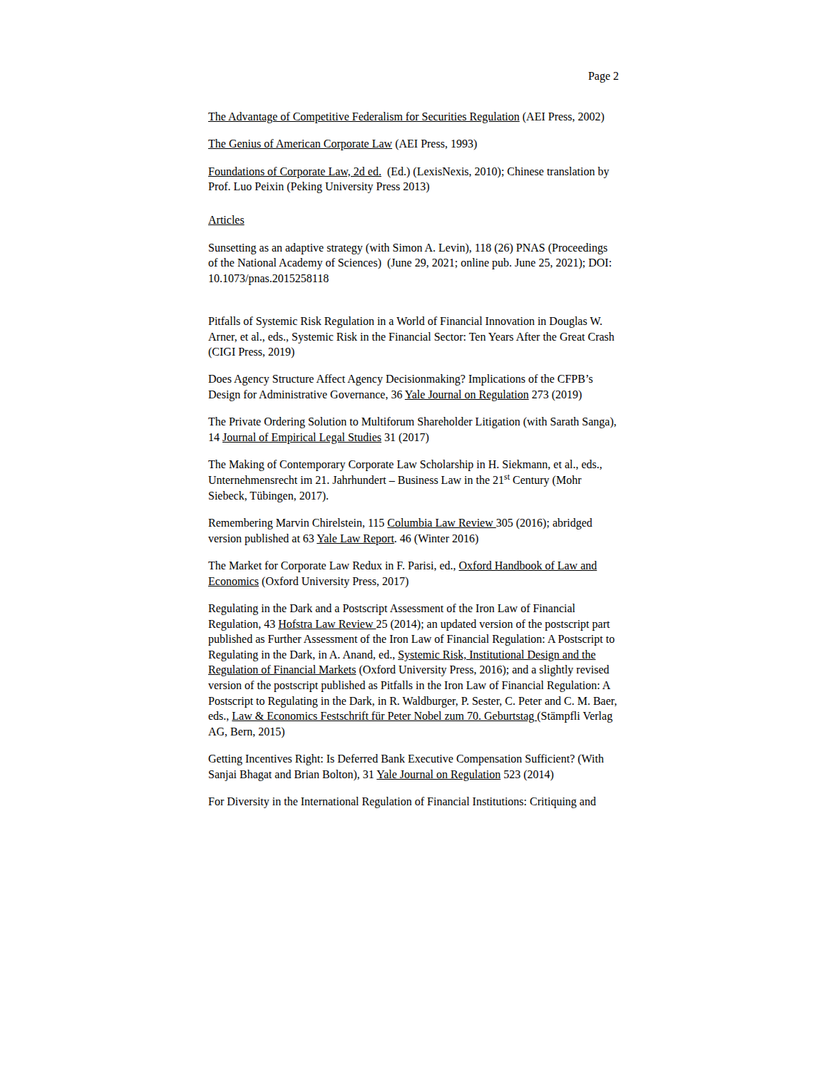Page 2
The Advantage of Competitive Federalism for Securities Regulation (AEI Press, 2002)
The Genius of American Corporate Law (AEI Press, 1993)
Foundations of Corporate Law, 2d ed. (Ed.) (LexisNexis, 2010); Chinese translation by Prof. Luo Peixin (Peking University Press 2013)
Articles
Sunsetting as an adaptive strategy (with Simon A. Levin), 118 (26) PNAS (Proceedings of the National Academy of Sciences) (June 29, 2021; online pub. June 25, 2021); DOI: 10.1073/pnas.2015258118
Pitfalls of Systemic Risk Regulation in a World of Financial Innovation in Douglas W. Arner, et al., eds., Systemic Risk in the Financial Sector: Ten Years After the Great Crash (CIGI Press, 2019)
Does Agency Structure Affect Agency Decisionmaking? Implications of the CFPB’s Design for Administrative Governance, 36 Yale Journal on Regulation 273 (2019)
The Private Ordering Solution to Multiforum Shareholder Litigation (with Sarath Sanga), 14 Journal of Empirical Legal Studies 31 (2017)
The Making of Contemporary Corporate Law Scholarship in H. Siekmann, et al., eds., Unternehmensrecht im 21. Jahrhundert – Business Law in the 21st Century (Mohr Siebeck, Tübingen, 2017).
Remembering Marvin Chirelstein, 115 Columbia Law Review 305 (2016); abridged version published at 63 Yale Law Report. 46 (Winter 2016)
The Market for Corporate Law Redux in F. Parisi, ed., Oxford Handbook of Law and Economics (Oxford University Press, 2017)
Regulating in the Dark and a Postscript Assessment of the Iron Law of Financial Regulation, 43 Hofstra Law Review 25 (2014); an updated version of the postscript part published as Further Assessment of the Iron Law of Financial Regulation: A Postscript to Regulating in the Dark, in A. Anand, ed., Systemic Risk, Institutional Design and the Regulation of Financial Markets (Oxford University Press, 2016); and a slightly revised version of the postscript published as Pitfalls in the Iron Law of Financial Regulation: A Postscript to Regulating in the Dark, in R. Waldburger, P. Sester, C. Peter and C. M. Baer, eds., Law & Economics Festschrift für Peter Nobel zum 70. Geburtstag (Stämpfli Verlag AG, Bern, 2015)
Getting Incentives Right: Is Deferred Bank Executive Compensation Sufficient? (With Sanjai Bhagat and Brian Bolton), 31 Yale Journal on Regulation 523 (2014)
For Diversity in the International Regulation of Financial Institutions: Critiquing and